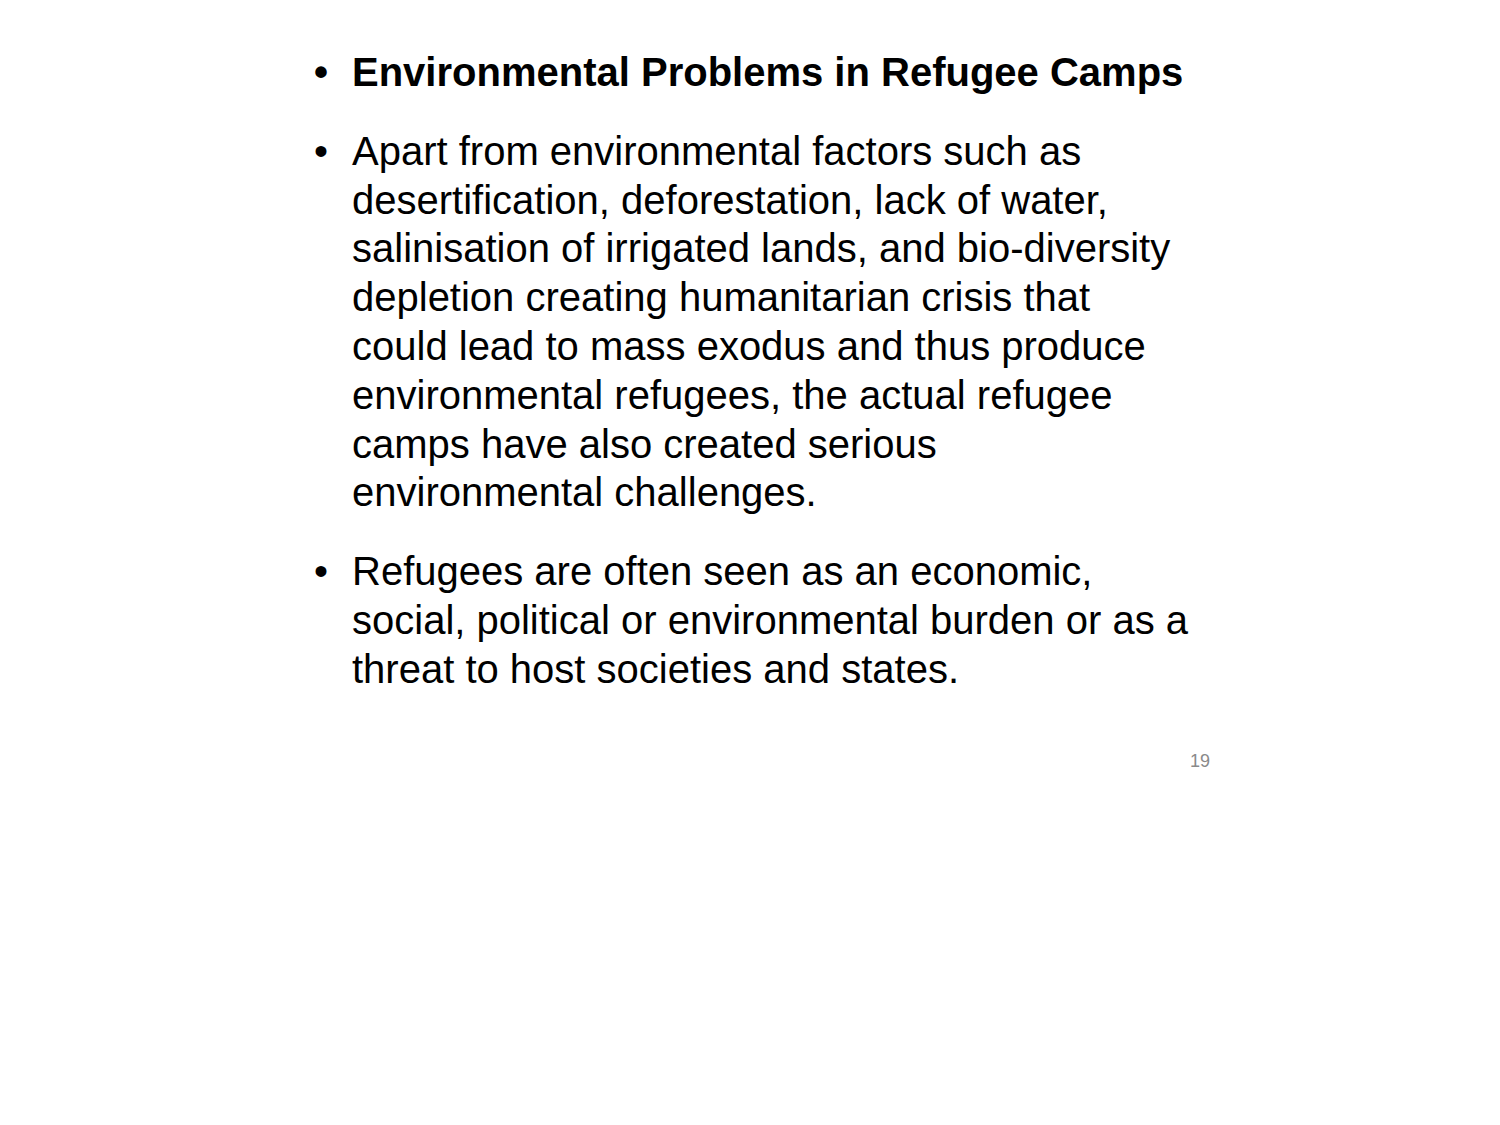Environmental Problems in Refugee Camps
Apart from environmental factors such as desertification, deforestation, lack of water, salinisation of irrigated lands, and bio-diversity depletion creating humanitarian crisis that could lead to mass exodus and thus produce environmental refugees, the actual refugee camps have also created serious environmental challenges.
Refugees are often seen as an economic, social, political or environmental burden or as a threat to host societies and states.
19